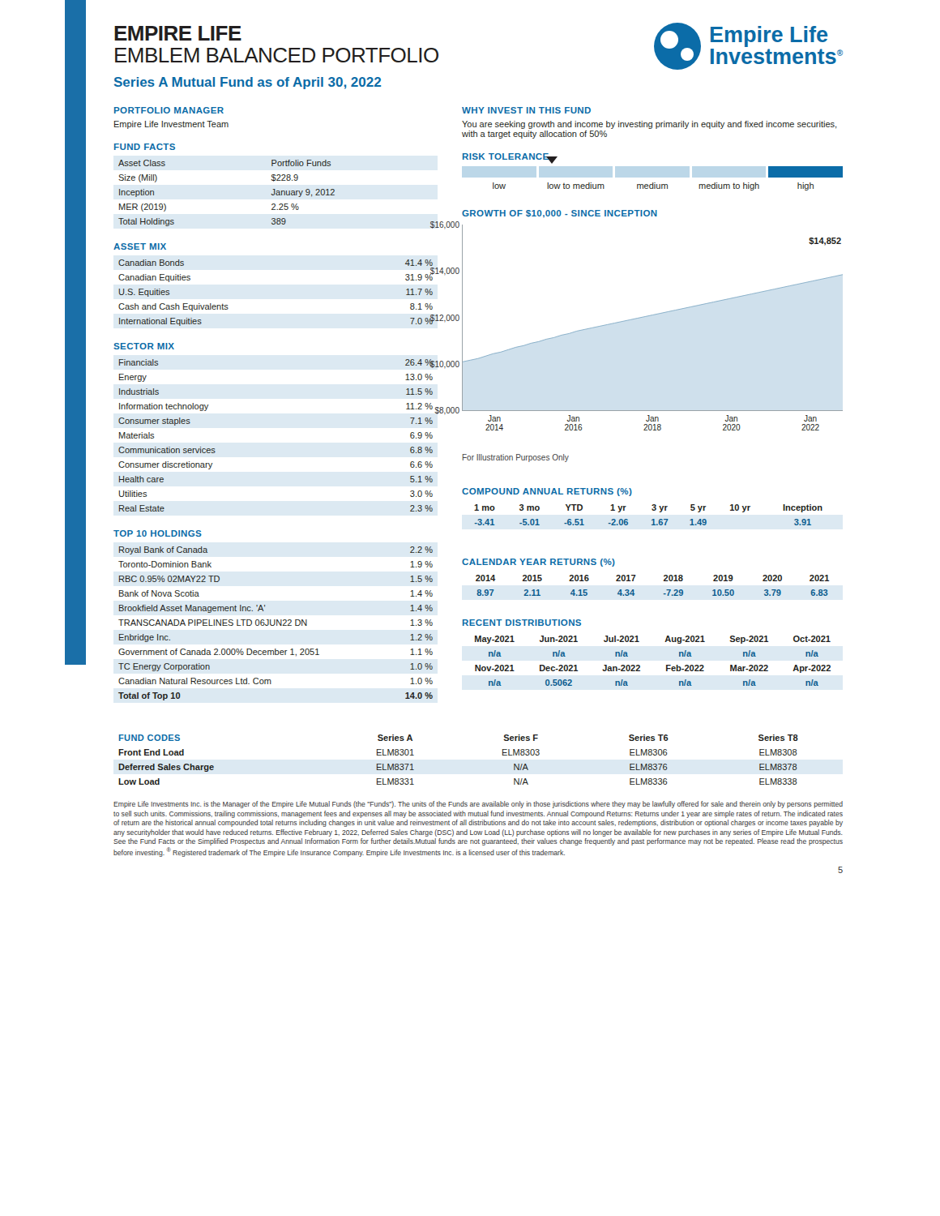EMPIRE LIFE
EMBLEM BALANCED PORTFOLIO
Empire Life Investments®
Series A Mutual Fund as of April 30, 2022
Portfolio Manager
Empire Life Investment Team
Fund Facts
| Asset Class | Portfolio Funds |
| Size (Mill) | $228.9 |
| Inception | January 9, 2012 |
| MER (2019) | 2.25 % |
| Total Holdings | 389 |
Asset Mix
| Canadian Bonds | 41.4 % |
| Canadian Equities | 31.9 % |
| U.S. Equities | 11.7 % |
| Cash and Cash Equivalents | 8.1 % |
| International Equities | 7.0 % |
Sector Mix
| Financials | 26.4 % |
| Energy | 13.0 % |
| Industrials | 11.5 % |
| Information technology | 11.2 % |
| Consumer staples | 7.1 % |
| Materials | 6.9 % |
| Communication services | 6.8 % |
| Consumer discretionary | 6.6 % |
| Health care | 5.1 % |
| Utilities | 3.0 % |
| Real Estate | 2.3 % |
Top 10 Holdings
| Royal Bank of Canada | 2.2 % |
| Toronto-Dominion Bank | 1.9 % |
| RBC 0.95% 02MAY22 TD | 1.5 % |
| Bank of Nova Scotia | 1.4 % |
| Brookfield Asset Management Inc. 'A' | 1.4 % |
| TRANSCANADA PIPELINES LTD 06JUN22 DN | 1.3 % |
| Enbridge Inc. | 1.2 % |
| Government of Canada 2.000% December 1, 2051 | 1.1 % |
| TC Energy Corporation | 1.0 % |
| Canadian Natural Resources Ltd. Com | 1.0 % |
| Total of Top 10 | 14.0 % |
Why Invest in This Fund
You are seeking growth and income by investing primarily in equity and fixed income securities, with a target equity allocation of 50%
Risk Tolerance
low low to medium medium medium to high high
Growth of $10,000 - Since Inception
$16,000 $14,000 $12,000 $10,000 $8,000
$14,852
Jan
2014 Jan
2016 Jan
2018 Jan
2020 Jan
2022
For Illustration Purposes Only
Compound Annual Returns (%)
| 1 mo | 3 mo | YTD | 1 yr | 3 yr | 5 yr | 10 yr | Inception |
| --- | --- | --- | --- | --- | --- | --- | --- |
| -3.41 | -5.01 | -6.51 | -2.06 | 1.67 | 1.49 | | 3.91 |
Calendar Year Returns (%)
| 2014 | 2015 | 2016 | 2017 | 2018 | 2019 | 2020 | 2021 |
| --- | --- | --- | --- | --- | --- | --- | --- |
| 8.97 | 2.11 | 4.15 | 4.34 | -7.29 | 10.50 | 3.79 | 6.83 |
Recent Distributions
| May-2021 | Jun-2021 | Jul-2021 | Aug-2021 | Sep-2021 | Oct-2021 |
| --- | --- | --- | --- | --- | --- |
| n/a | n/a | n/a | n/a | n/a | n/a |
| Nov-2021 | Dec-2021 | Jan-2022 | Feb-2022 | Mar-2022 | Apr-2022 |
| n/a | 0.5062 | n/a | n/a | n/a | n/a |
| Fund Codes | Series A | Series F | Series T6 | Series T8 |
| --- | --- | --- | --- | --- |
| Front End Load | ELM8301 | ELM8303 | ELM8306 | ELM8308 |
| Deferred Sales Charge | ELM8371 | N/A | ELM8376 | ELM8378 |
| Low Load | ELM8331 | N/A | ELM8336 | ELM8338 |
Empire Life Investments Inc. is the Manager of the Empire Life Mutual Funds (the "Funds"). The units of the Funds are available only in those jurisdictions where they may be lawfully offered for sale and therein only by persons permitted to sell such units. Commissions, trailing commissions, management fees and expenses all may be associated with mutual fund investments. Annual Compound Returns: Returns under 1 year are simple rates of return. The indicated rates of return are the historical annual compounded total returns including changes in unit value and reinvestment of all distributions and do not take into account sales, redemptions, distribution or optional charges or income taxes payable by any securityholder that would have reduced returns. Effective February 1, 2022, Deferred Sales Charge (DSC) and Low Load (LL) purchase options will no longer be available for new purchases in any series of Empire Life Mutual Funds. See the Fund Facts or the Simplified Prospectus and Annual Information Form for further details.Mutual funds are not guaranteed, their values change frequently and past performance may not be repeated. Please read the prospectus before investing. ® Registered trademark of The Empire Life Insurance Company. Empire Life Investments Inc. is a licensed user of this trademark.
5